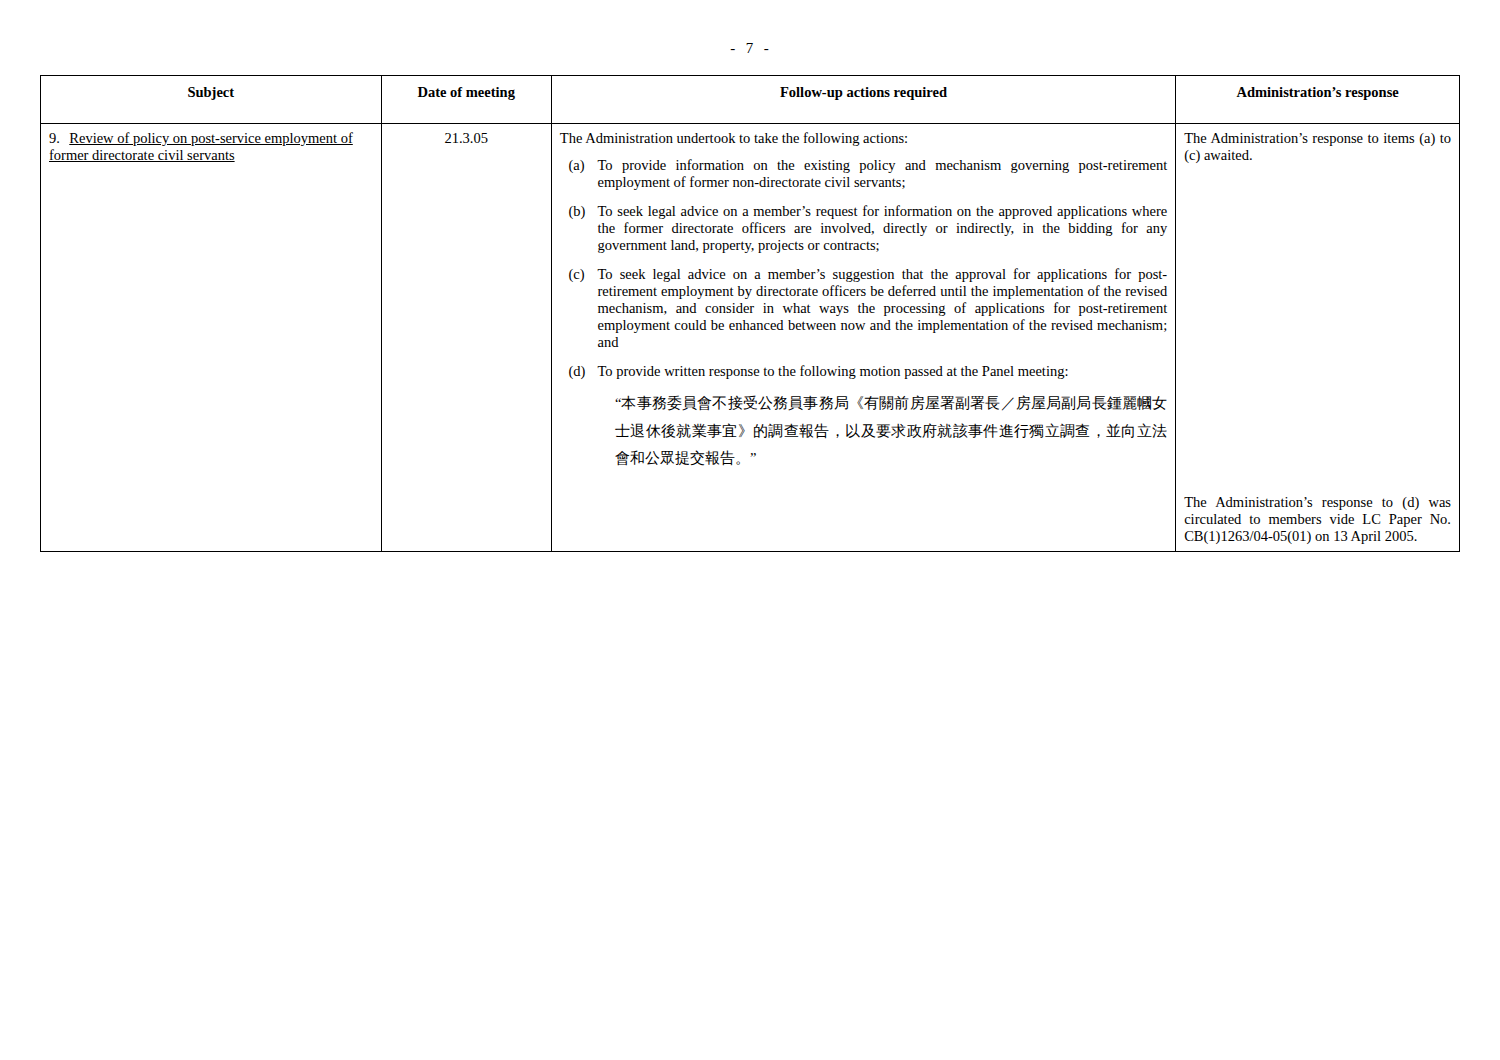- 7 -
| Subject | Date of meeting | Follow-up actions required | Administration’s response |
| --- | --- | --- | --- |
| 9. Review of policy on post-service employment of former directorate civil servants | 21.3.05 | The Administration undertook to take the following actions: (a) To provide information on the existing policy and mechanism governing post-retirement employment of former non-directorate civil servants; (b) To seek legal advice on a member’s request for information on the approved applications where the former directorate officers are involved, directly or indirectly, in the bidding for any government land, property, projects or contracts; (c) To seek legal advice on a member’s suggestion that the approval for applications for post-retirement employment by directorate officers be deferred until the implementation of the revised mechanism, and consider in what ways the processing of applications for post-retirement employment could be enhanced between now and the implementation of the revised mechanism; and (d) To provide written response to the following motion passed at the Panel meeting: “本事務委員會不接受公務員事務局《有關前房屋署副署長／房屋局副局長鍾麗幗女士退休後就業事宜》的調查報告，以及要求政府就該事件進行獨立調查，並向立法會和公眾提交報告。” | The Administration’s response to items (a) to (c) awaited. The Administration’s response to (d) was circulated to members vide LC Paper No. CB(1)1263/04-05(01) on 13 April 2005. |